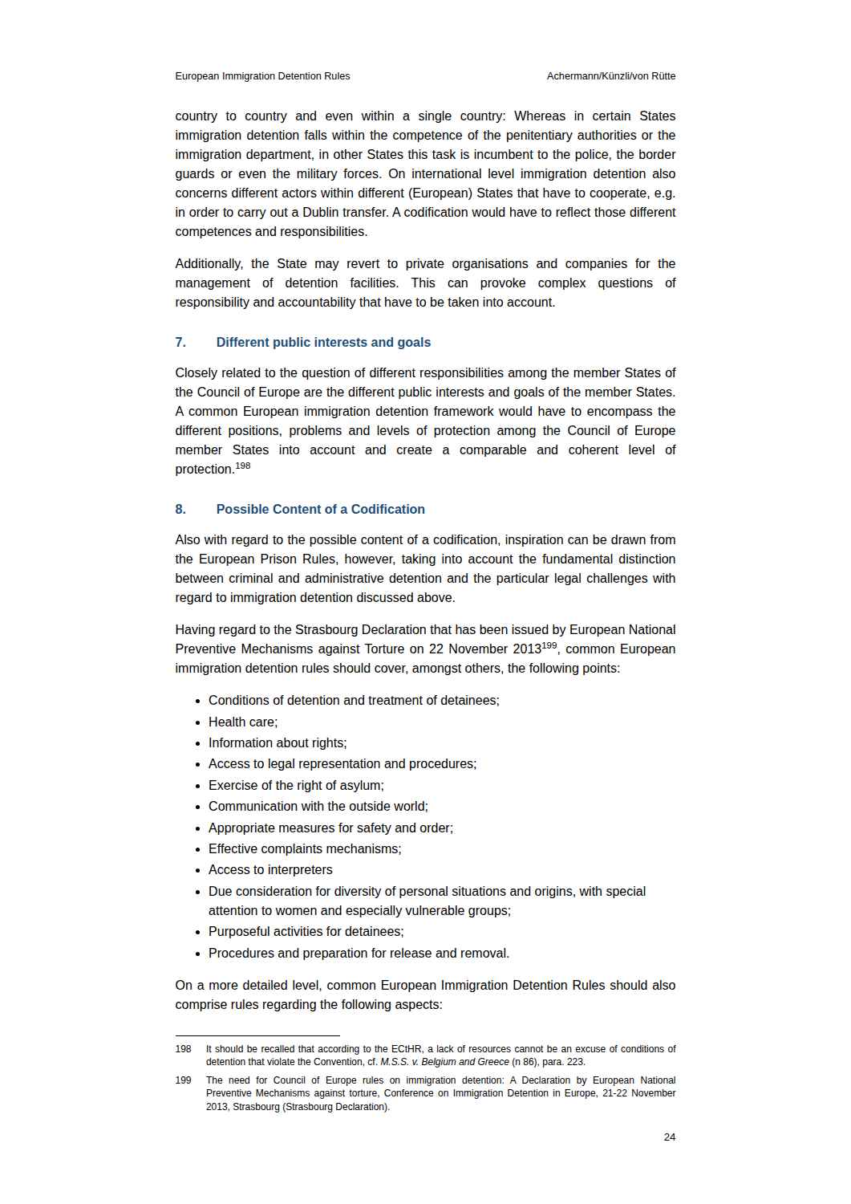European Immigration Detention Rules
Achermann/Künzli/von Rütte
country to country and even within a single country: Whereas in certain States immigration detention falls within the competence of the penitentiary authorities or the immigration department, in other States this task is incumbent to the police, the border guards or even the military forces. On international level immigration detention also concerns different actors within different (European) States that have to cooperate, e.g. in order to carry out a Dublin transfer. A codification would have to reflect those different competences and responsibilities.
Additionally, the State may revert to private organisations and companies for the management of detention facilities. This can provoke complex questions of responsibility and accountability that have to be taken into account.
7. Different public interests and goals
Closely related to the question of different responsibilities among the member States of the Council of Europe are the different public interests and goals of the member States. A common European immigration detention framework would have to encompass the different positions, problems and levels of protection among the Council of Europe member States into account and create a comparable and coherent level of protection.198
8. Possible Content of a Codification
Also with regard to the possible content of a codification, inspiration can be drawn from the European Prison Rules, however, taking into account the fundamental distinction between criminal and administrative detention and the particular legal challenges with regard to immigration detention discussed above.
Having regard to the Strasbourg Declaration that has been issued by European National Preventive Mechanisms against Torture on 22 November 2013199, common European immigration detention rules should cover, amongst others, the following points:
Conditions of detention and treatment of detainees;
Health care;
Information about rights;
Access to legal representation and procedures;
Exercise of the right of asylum;
Communication with the outside world;
Appropriate measures for safety and order;
Effective complaints mechanisms;
Access to interpreters
Due consideration for diversity of personal situations and origins, with special attention to women and especially vulnerable groups;
Purposeful activities for detainees;
Procedures and preparation for release and removal.
On a more detailed level, common European Immigration Detention Rules should also comprise rules regarding the following aspects:
198
It should be recalled that according to the ECtHR, a lack of resources cannot be an excuse of conditions of detention that violate the Convention, cf. M.S.S. v. Belgium and Greece (n 86), para. 223.
199
The need for Council of Europe rules on immigration detention: A Declaration by European National Preventive Mechanisms against torture, Conference on Immigration Detention in Europe, 21-22 November 2013, Strasbourg (Strasbourg Declaration).
24